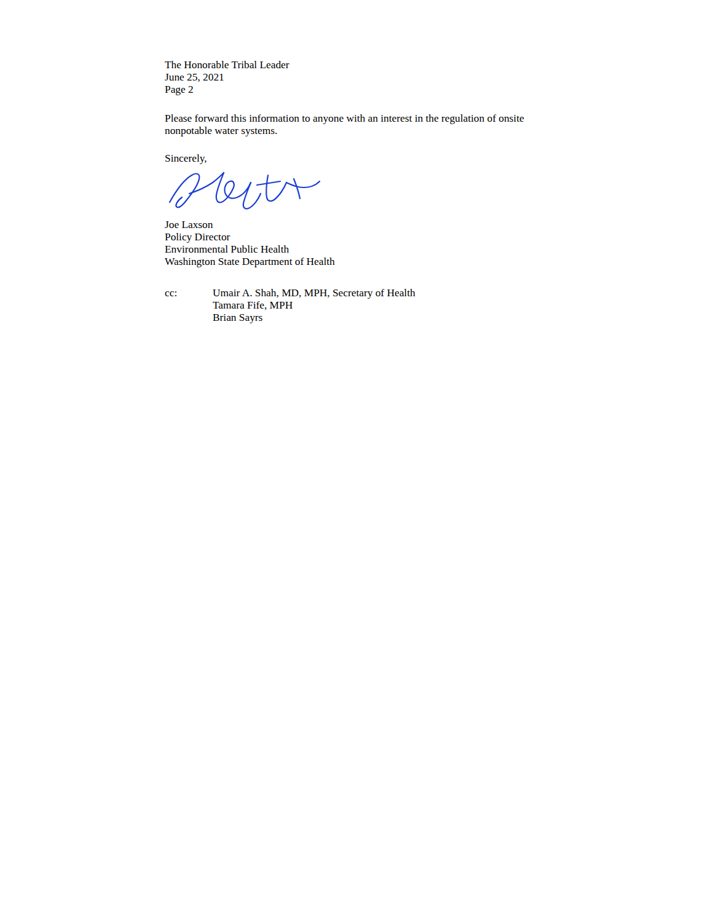The Honorable Tribal Leader
June 25, 2021
Page 2
Please forward this information to anyone with an interest in the regulation of onsite nonpotable water systems.
Sincerely,
Joe Laxson
Policy Director
Environmental Public Health
Washington State Department of Health
cc:
Umair A. Shah, MD, MPH, Secretary of Health
Tamara Fife, MPH
Brian Sayrs